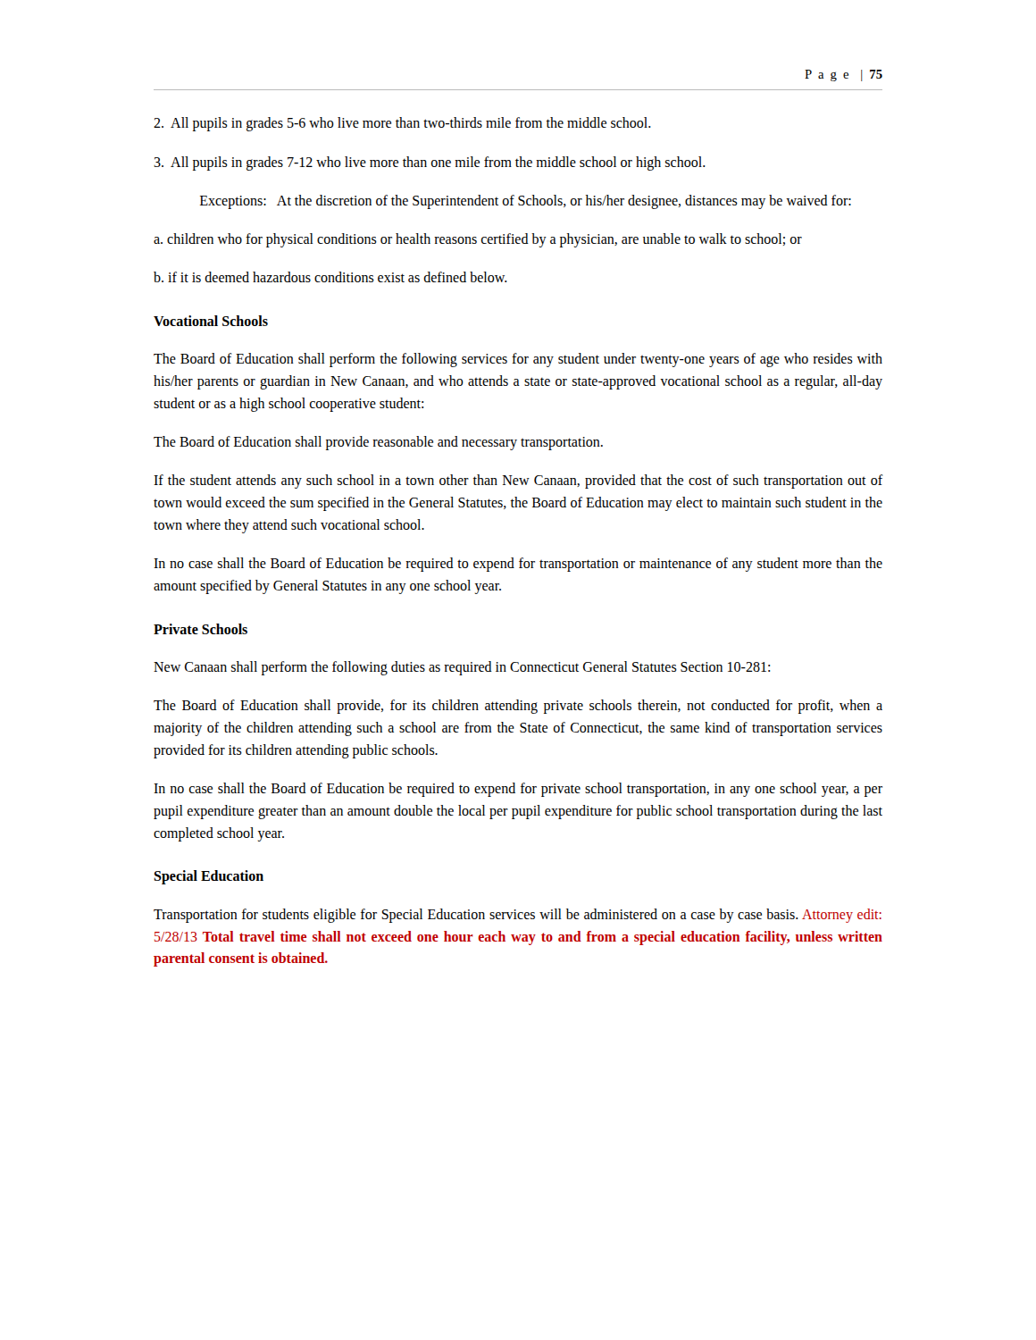P a g e | 75
2. All pupils in grades 5-6 who live more than two-thirds mile from the middle school.
3. All pupils in grades 7-12 who live more than one mile from the middle school or high school.
Exceptions: At the discretion of the Superintendent of Schools, or his/her designee, distances may be waived for:
a. children who for physical conditions or health reasons certified by a physician, are unable to walk to school; or
b. if it is deemed hazardous conditions exist as defined below.
Vocational Schools
The Board of Education shall perform the following services for any student under twenty-one years of age who resides with his/her parents or guardian in New Canaan, and who attends a state or state-approved vocational school as a regular, all-day student or as a high school cooperative student:
The Board of Education shall provide reasonable and necessary transportation.
If the student attends any such school in a town other than New Canaan, provided that the cost of such transportation out of town would exceed the sum specified in the General Statutes, the Board of Education may elect to maintain such student in the town where they attend such vocational school.
In no case shall the Board of Education be required to expend for transportation or maintenance of any student more than the amount specified by General Statutes in any one school year.
Private Schools
New Canaan shall perform the following duties as required in Connecticut General Statutes Section 10-281:
The Board of Education shall provide, for its children attending private schools therein, not conducted for profit, when a majority of the children attending such a school are from the State of Connecticut, the same kind of transportation services provided for its children attending public schools.
In no case shall the Board of Education be required to expend for private school transportation, in any one school year, a per pupil expenditure greater than an amount double the local per pupil expenditure for public school transportation during the last completed school year.
Special Education
Transportation for students eligible for Special Education services will be administered on a case by case basis. Attorney edit: 5/28/13 Total travel time shall not exceed one hour each way to and from a special education facility, unless written parental consent is obtained.